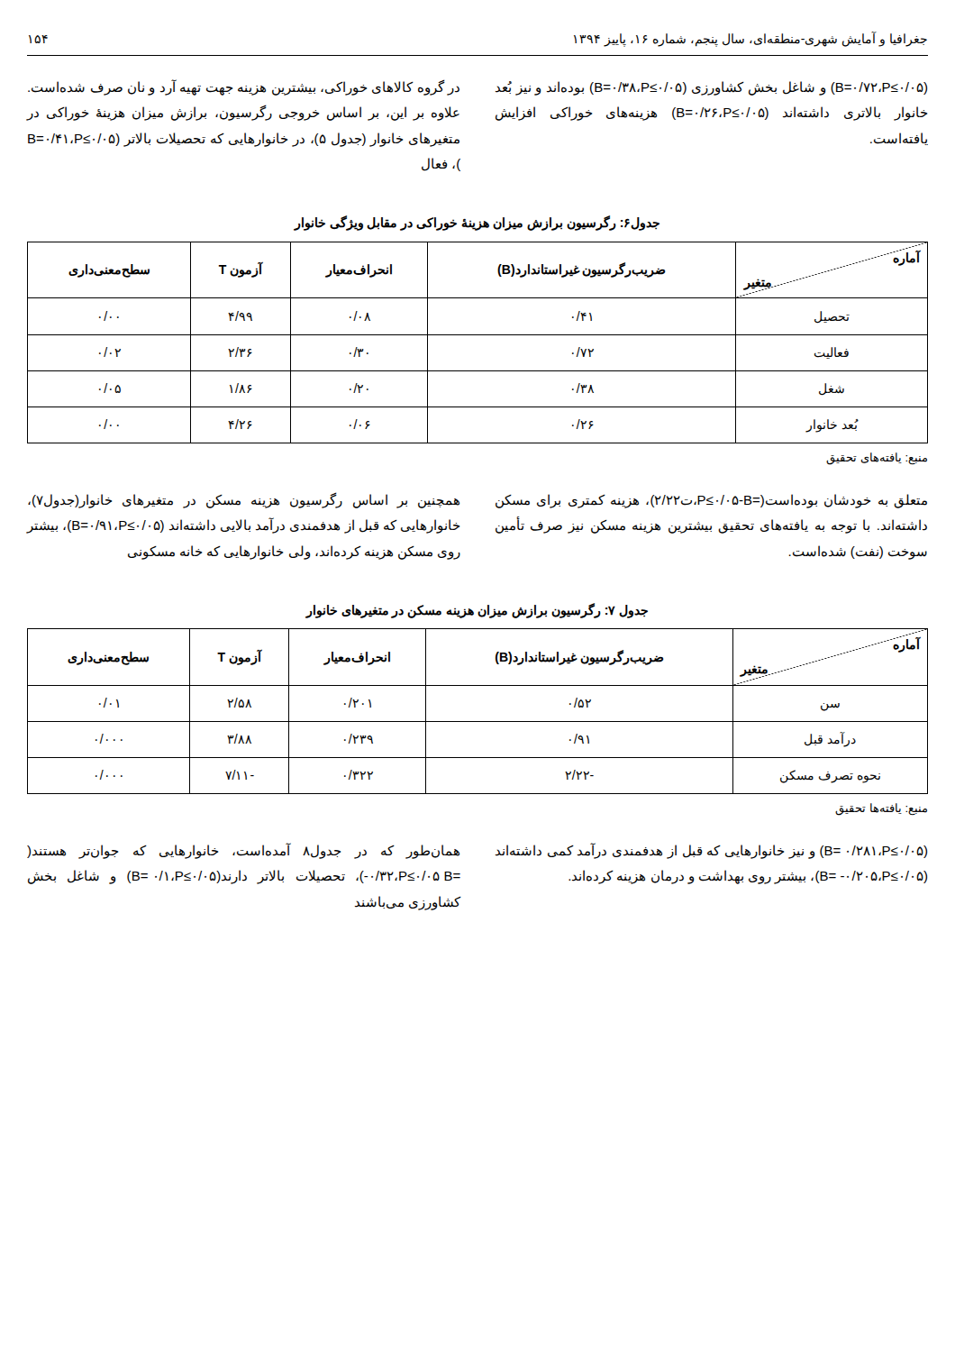جغرافیا و آمایش شهری-منطقه‌ای، سال پنجم، شماره ۱۶، پاییز ۱۳۹۴
۱۵۴
(B=۰/۷۲،P≤۰/۰۵) و شاغل بخش کشاورزی (B=۰/۳۸،P≤۰/۰۵) بوده‌اند و نیز بُعد خانوار بالاتری داشته‌اند (B=۰/۲۶،P≤۰/۰۵) هزینه‌های خوراکی افزایش یافته‌است.
در گروه کالاهای خوراکی، بیشترین هزینه جهت تهیه آرد و نان صرف شده‌است. علاوه بر این، بر اساس خروجی رگرسیون، برازش میزان هزینهٔ خوراکی در متغیرهای خانوار (جدول ۵)، در خانوارهایی که تحصیلات بالاتر (B=۰/۴۱،P≤۰/۰۵)، فعال
جدول۶: رگرسیون برازش میزان هزینهٔ خوراکی در مقابل ویژگی خانوار
| آماره متغیر | ضریب‌رگرسیون غیراستاندارد(B) | انحراف‌معیار | آزمون T | سطح‌معنی‌داری |
| --- | --- | --- | --- | --- |
| تحصیل | ۰/۴۱ | ۰/۰۸ | ۴/۹۹ | ۰/۰۰ |
| فعالیت | ۰/۷۲ | ۰/۳۰ | ۲/۳۶ | ۰/۰۲ |
| شغل | ۰/۳۸ | ۰/۲۰ | ۱/۸۶ | ۰/۰۵ |
| بُعد خانوار | ۰/۲۶ | ۰/۰۶ | ۴/۲۶ | ۰/۰۰ |
منبع: یافته‌های تحقیق
متعلق به خودشان بوده‌است(ت۲/۲۲،P≤۰/۰۵-B=)، هزینه کمتری برای مسکن داشته‌اند. با توجه به یافته‌های تحقیق بیشترین هزینه مسکن نیز صرف تأمین سوخت (نفت) شده‌است.
همچنین بر اساس رگرسیون هزینه مسکن در متغیرهای خانوار(جدول۷)، خانوارهایی که قبل از هدفمندی درآمد بالایی داشته‌اند (B=۰/۹۱،P≤۰/۰۵)، بیشتر روی مسکن هزینه کرده‌اند، ولی خانوارهایی که خانه مسکونی
جدول ۷: رگرسیون برازش میزان هزینه مسکن در متغیرهای خانوار
| آماره متغیر | ضریب‌رگرسیون غیراستاندارد(B) | انحراف‌معیار | آزمون T | سطح‌معنی‌داری |
| --- | --- | --- | --- | --- |
| سن | ۰/۵۲ | ۰/۲۰۱ | ۲/۵۸ | ۰/۰۱ |
| درآمد قبل | ۰/۹۱ | ۰/۲۳۹ | ۳/۸۸ | ۰/۰۰۰ |
| نحوه تصرف مسکن | -۲/۲۲ | ۰/۳۲۲ | -۷/۱۱ | ۰/۰۰۰ |
منبع: یافته‌ها تحقیق
(B= ۰/۲۸۱،P≤۰/۰۵) و نیز خانوارهایی که قبل از هدفمندی درآمد کمی داشته‌اند (B= -۰/۲۰۵،P≤۰/۰۵)، بیشتر روی بهداشت و درمان هزینه کرده‌اند.
همان‌طور که در جدول۸ آمده‌است، خانوارهایی که جوان‌تر هستند(-۰/۳۲،P≤۰/۰۵ B=)، تحصیلات بالاتر دارند(B= ۰/۱،P≤۰/۰۵) و شاغل بخش کشاورزی می‌باشند